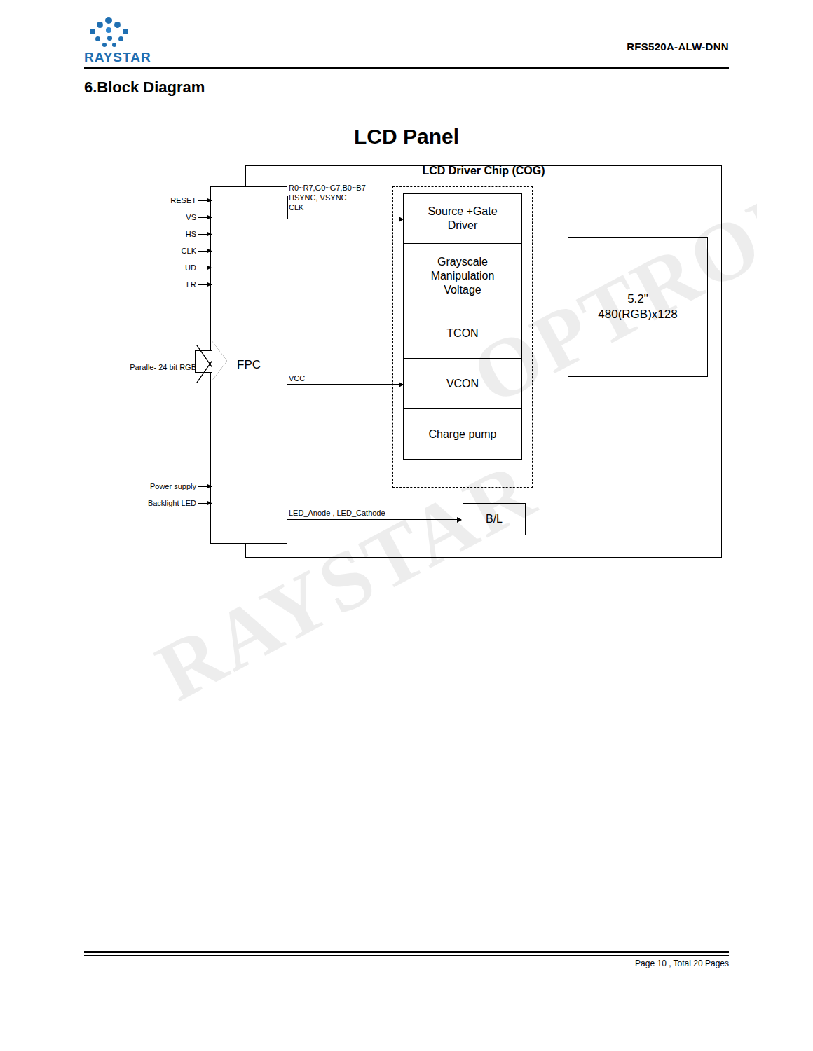RAYSTAR
RFS520A-ALW-DNN
6.Block Diagram
LCD Panel
LCD Driver Chip (COG)
FPC
Source +Gate
Driver
Grayscale
Manipulation
Voltage
TCON
VCON
Charge pump
5.2"
480(RGB)x128
B/L
RESET
VS
HS
CLK
UD
LR
Power supply
Backlight LED
Paralle- 24 bit RGB
R0~R7,G0~G7,B0~B7
HSYNC, VSYNC
CLK
VCC
LED_Anode , LED_Cathode
OPTRONICS RAYSTAR
Page 10 , Total 20 Pages